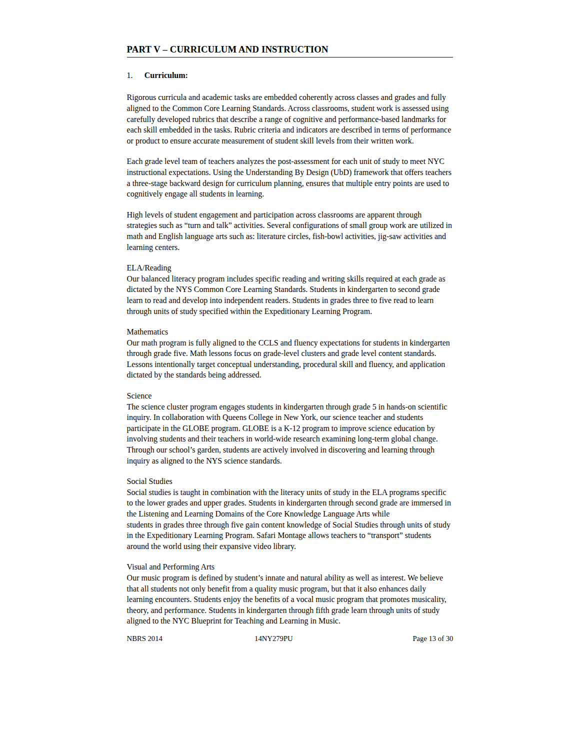PART V – CURRICULUM AND INSTRUCTION
1. Curriculum:
Rigorous curricula and academic tasks are embedded coherently across classes and grades and fully aligned to the Common Core Learning Standards. Across classrooms, student work is assessed using carefully developed rubrics that describe a range of cognitive and performance-based landmarks for each skill embedded in the tasks. Rubric criteria and indicators are described in terms of performance or product to ensure accurate measurement of student skill levels from their written work.
Each grade level team of teachers analyzes the post-assessment for each unit of study to meet NYC instructional expectations. Using the Understanding By Design (UbD) framework that offers teachers a three-stage backward design for curriculum planning, ensures that multiple entry points are used to cognitively engage all students in learning.
High levels of student engagement and participation across classrooms are apparent through strategies such as “turn and talk” activities. Several configurations of small group work are utilized in math and English language arts such as: literature circles, fish-bowl activities, jig-saw activities and learning centers.
ELA/Reading
Our balanced literacy program includes specific reading and writing skills required at each grade as dictated by the NYS Common Core Learning Standards. Students in kindergarten to second grade learn to read and develop into independent readers. Students in grades three to five read to learn through units of study specified within the Expeditionary Learning Program.
Mathematics
Our math program is fully aligned to the CCLS and fluency expectations for students in kindergarten through grade five. Math lessons focus on grade-level clusters and grade level content standards. Lessons intentionally target conceptual understanding, procedural skill and fluency, and application dictated by the standards being addressed.
Science
The science cluster program engages students in kindergarten through grade 5 in hands-on scientific inquiry. In collaboration with Queens College in New York, our science teacher and students participate in the GLOBE program. GLOBE is a K-12 program to improve science education by involving students and their teachers in world-wide research examining long-term global change. Through our school’s garden, students are actively involved in discovering and learning through inquiry as aligned to the NYS science standards.
Social Studies
Social studies is taught in combination with the literacy units of study in the ELA programs specific to the lower grades and upper grades. Students in kindergarten through second grade are immersed in the Listening and Learning Domains of the Core Knowledge Language Arts while
students in grades three through five gain content knowledge of Social Studies through units of study in the Expeditionary Learning Program. Safari Montage allows teachers to “transport” students around the world using their expansive video library.
Visual and Performing Arts
Our music program is defined by student’s innate and natural ability as well as interest. We believe that all students not only benefit from a quality music program, but that it also enhances daily learning encounters. Students enjoy the benefits of a vocal music program that promotes musicality, theory, and performance. Students in kindergarten through fifth grade learn through units of study aligned to the NYC Blueprint for Teaching and Learning in Music.
NBRS 2014
14NY279PU
Page 13 of 30